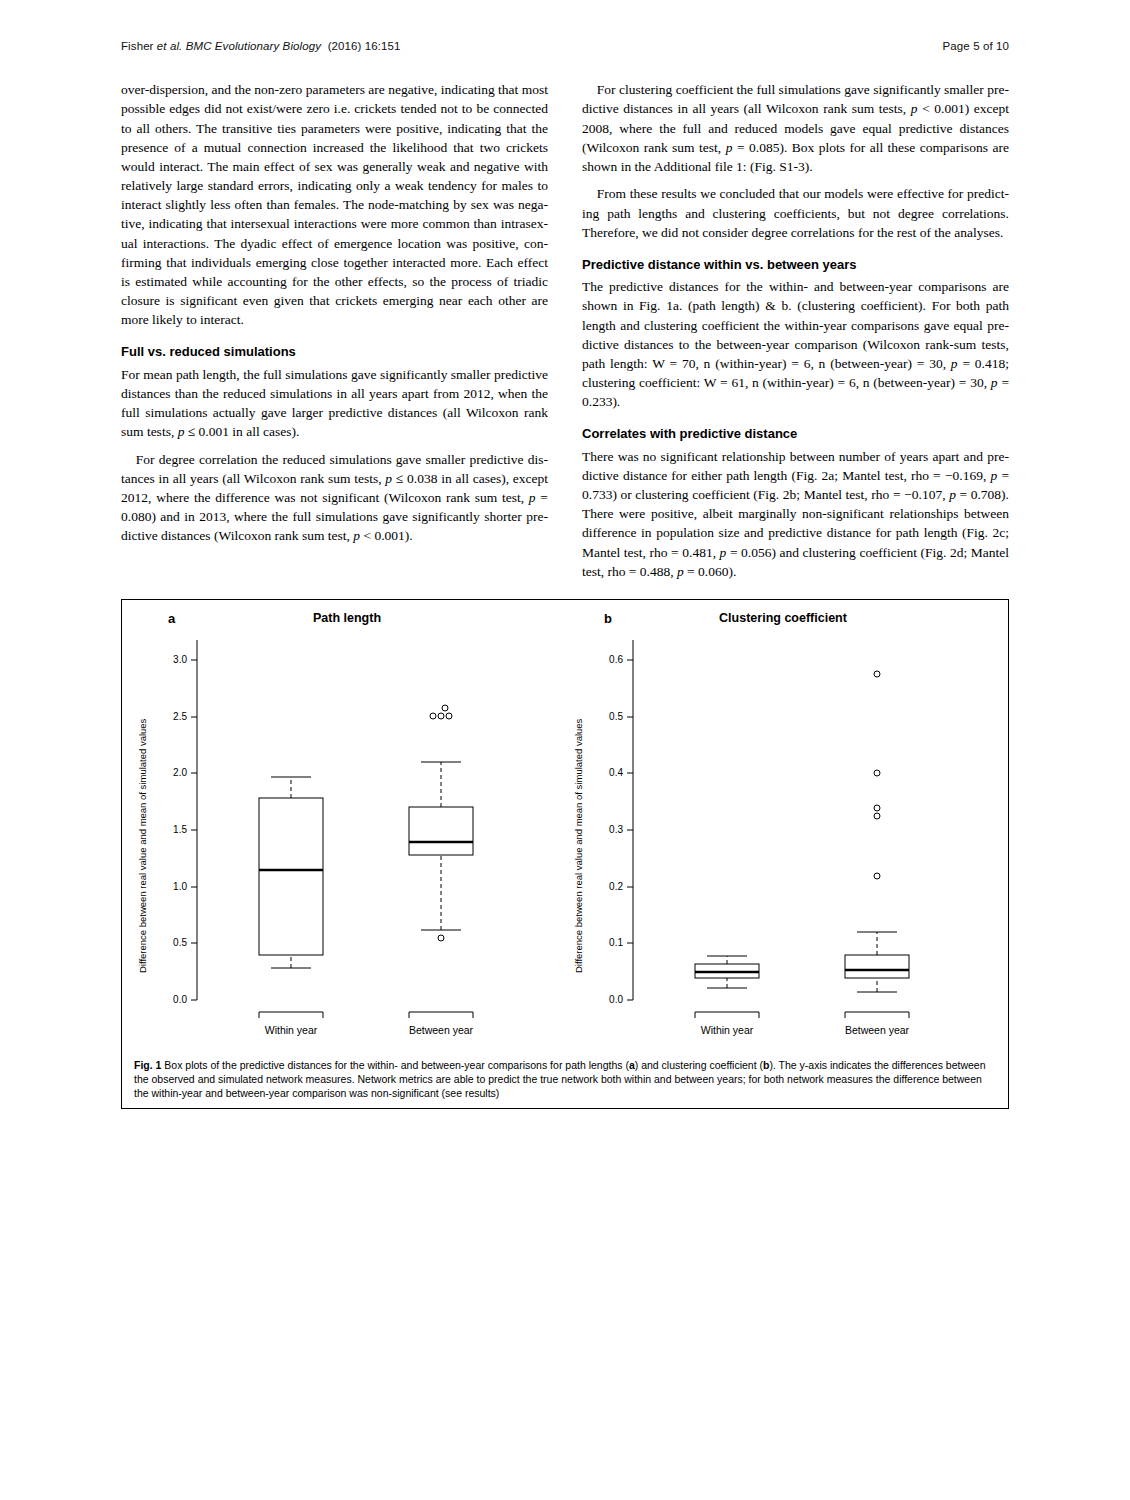Fisher et al. BMC Evolutionary Biology (2016) 16:151
Page 5 of 10
over-dispersion, and the non-zero parameters are negative, indicating that most possible edges did not exist/were zero i.e. crickets tended not to be connected to all others. The transitive ties parameters were positive, indicating that the presence of a mutual connection increased the likelihood that two crickets would interact. The main effect of sex was generally weak and negative with relatively large standard errors, indicating only a weak tendency for males to interact slightly less often than females. The node-matching by sex was negative, indicating that intersexual interactions were more common than intrasexual interactions. The dyadic effect of emergence location was positive, confirming that individuals emerging close together interacted more. Each effect is estimated while accounting for the other effects, so the process of triadic closure is significant even given that crickets emerging near each other are more likely to interact.
Full vs. reduced simulations
For mean path length, the full simulations gave significantly smaller predictive distances than the reduced simulations in all years apart from 2012, when the full simulations actually gave larger predictive distances (all Wilcoxon rank sum tests, p ≤ 0.001 in all cases).
For degree correlation the reduced simulations gave smaller predictive distances in all years (all Wilcoxon rank sum tests, p ≤ 0.038 in all cases), except 2012, where the difference was not significant (Wilcoxon rank sum test, p = 0.080) and in 2013, where the full simulations gave significantly shorter predictive distances (Wilcoxon rank sum test, p < 0.001).
For clustering coefficient the full simulations gave significantly smaller predictive distances in all years (all Wilcoxon rank sum tests, p < 0.001) except 2008, where the full and reduced models gave equal predictive distances (Wilcoxon rank sum test, p = 0.085). Box plots for all these comparisons are shown in the Additional file 1: (Fig. S1-3).
From these results we concluded that our models were effective for predicting path lengths and clustering coefficients, but not degree correlations. Therefore, we did not consider degree correlations for the rest of the analyses.
Predictive distance within vs. between years
The predictive distances for the within- and between-year comparisons are shown in Fig. 1a. (path length) & b. (clustering coefficient). For both path length and clustering coefficient the within-year comparisons gave equal predictive distances to the between-year comparison (Wilcoxon rank-sum tests, path length: W = 70, n (within-year) = 6, n (between-year) = 30, p = 0.418; clustering coefficient: W = 61, n (within-year) = 6, n (between-year) = 30, p = 0.233).
Correlates with predictive distance
There was no significant relationship between number of years apart and predictive distance for either path length (Fig. 2a; Mantel test, rho = −0.169, p = 0.733) or clustering coefficient (Fig. 2b; Mantel test, rho = −0.107, p = 0.708). There were positive, albeit marginally non-significant relationships between difference in population size and predictive distance for path length (Fig. 2c; Mantel test, rho = 0.481, p = 0.056) and clustering coefficient (Fig. 2d; Mantel test, rho = 0.488, p = 0.060).
a
Path length
Difference between real value and mean of simulated values
0.0 0.5 1.0 1.5 2.0 2.5 3.0 Within year Between year
b
Clustering coefficient
Difference between real value and mean of simulated values
0.0 0.1 0.2 0.3 0.4 0.5 0.6 Within year Between year
Fig. 1 Box plots of the predictive distances for the within- and between-year comparisons for path lengths (a) and clustering coefficient (b). The y-axis indicates the differences between the observed and simulated network measures. Network metrics are able to predict the true network both within and between years; for both network measures the difference between the within-year and between-year comparison was non-significant (see results)